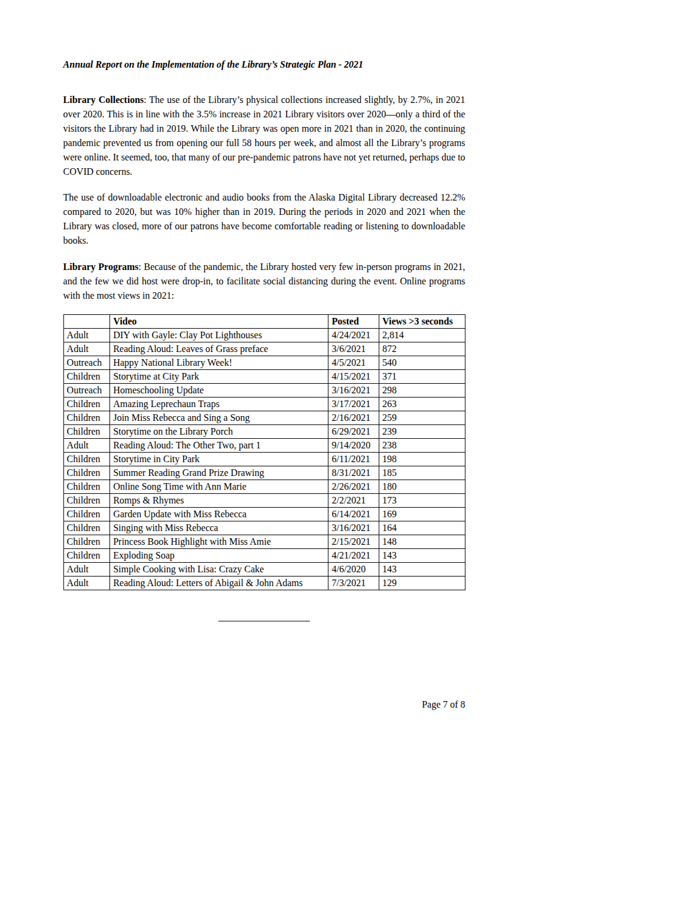Annual Report on the Implementation of the Library’s Strategic Plan - 2021
Library Collections: The use of the Library’s physical collections increased slightly, by 2.7%, in 2021 over 2020. This is in line with the 3.5% increase in 2021 Library visitors over 2020—only a third of the visitors the Library had in 2019. While the Library was open more in 2021 than in 2020, the continuing pandemic prevented us from opening our full 58 hours per week, and almost all the Library’s programs were online. It seemed, too, that many of our pre-pandemic patrons have not yet returned, perhaps due to COVID concerns.
The use of downloadable electronic and audio books from the Alaska Digital Library decreased 12.2% compared to 2020, but was 10% higher than in 2019. During the periods in 2020 and 2021 when the Library was closed, more of our patrons have become comfortable reading or listening to downloadable books.
Library Programs: Because of the pandemic, the Library hosted very few in-person programs in 2021, and the few we did host were drop-in, to facilitate social distancing during the event. Online programs with the most views in 2021:
| | Video | Posted | Views >3 seconds |
| --- | --- | --- | --- |
| Adult | DIY with Gayle: Clay Pot Lighthouses | 4/24/2021 | 2,814 |
| Adult | Reading Aloud: Leaves of Grass preface | 3/6/2021 | 872 |
| Outreach | Happy National Library Week! | 4/5/2021 | 540 |
| Children | Storytime at City Park | 4/15/2021 | 371 |
| Outreach | Homeschooling Update | 3/16/2021 | 298 |
| Children | Amazing Leprechaun Traps | 3/17/2021 | 263 |
| Children | Join Miss Rebecca and Sing a Song | 2/16/2021 | 259 |
| Children | Storytime on the Library Porch | 6/29/2021 | 239 |
| Adult | Reading Aloud: The Other Two, part 1 | 9/14/2020 | 238 |
| Children | Storytime in City Park | 6/11/2021 | 198 |
| Children | Summer Reading Grand Prize Drawing | 8/31/2021 | 185 |
| Children | Online Song Time with Ann Marie | 2/26/2021 | 180 |
| Children | Romps & Rhymes | 2/2/2021 | 173 |
| Children | Garden Update with Miss Rebecca | 6/14/2021 | 169 |
| Children | Singing with Miss Rebecca | 3/16/2021 | 164 |
| Children | Princess Book Highlight with Miss Amie | 2/15/2021 | 148 |
| Children | Exploding Soap | 4/21/2021 | 143 |
| Adult | Simple Cooking with Lisa: Crazy Cake | 4/6/2020 | 143 |
| Adult | Reading Aloud: Letters of Abigail & John Adams | 7/3/2021 | 129 |
Page 7 of 8